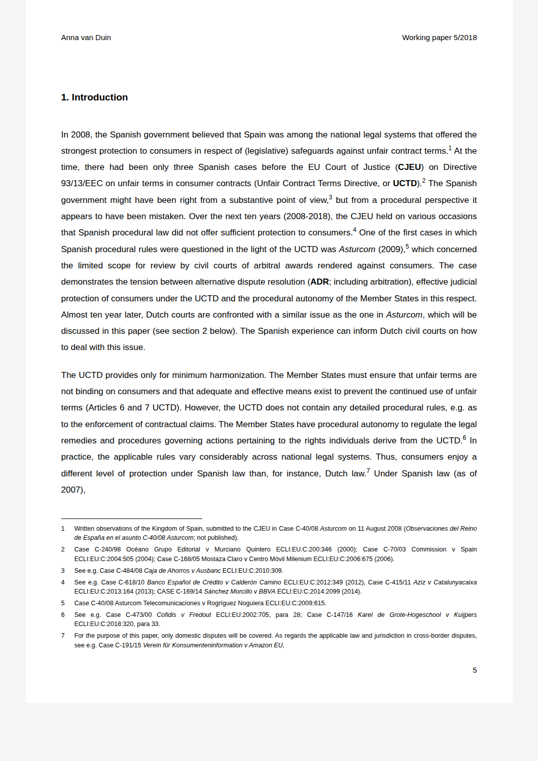Anna van Duin Working paper 5/2018
1. Introduction
In 2008, the Spanish government believed that Spain was among the national legal systems that offered the strongest protection to consumers in respect of (legislative) safeguards against unfair contract terms.1 At the time, there had been only three Spanish cases before the EU Court of Justice (CJEU) on Directive 93/13/EEC on unfair terms in consumer contracts (Unfair Contract Terms Directive, or UCTD).2 The Spanish government might have been right from a substantive point of view,3 but from a procedural perspective it appears to have been mistaken. Over the next ten years (2008-2018), the CJEU held on various occasions that Spanish procedural law did not offer sufficient protection to consumers.4 One of the first cases in which Spanish procedural rules were questioned in the light of the UCTD was Asturcom (2009),5 which concerned the limited scope for review by civil courts of arbitral awards rendered against consumers. The case demonstrates the tension between alternative dispute resolution (ADR; including arbitration), effective judicial protection of consumers under the UCTD and the procedural autonomy of the Member States in this respect. Almost ten year later, Dutch courts are confronted with a similar issue as the one in Asturcom, which will be discussed in this paper (see section 2 below). The Spanish experience can inform Dutch civil courts on how to deal with this issue.
The UCTD provides only for minimum harmonization. The Member States must ensure that unfair terms are not binding on consumers and that adequate and effective means exist to prevent the continued use of unfair terms (Articles 6 and 7 UCTD). However, the UCTD does not contain any detailed procedural rules, e.g. as to the enforcement of contractual claims. The Member States have procedural autonomy to regulate the legal remedies and procedures governing actions pertaining to the rights individuals derive from the UCTD.6 In practice, the applicable rules vary considerably across national legal systems. Thus, consumers enjoy a different level of protection under Spanish law than, for instance, Dutch law.7 Under Spanish law (as of 2007),
1 Written observations of the Kingdom of Spain, submitted to the CJEU in Case C-40/08 Asturcom on 11 August 2008 (Observaciones del Reino de España en el asunto C-40/08 Asturcom; not published).
2 Case C-240/98 Océano Grupo Editorial v Murciano Quintero ECLI:EU:C:200:346 (2000); Case C-70/03 Commission v Spain ECLI:EU:C:2004:505 (2004); Case C-168/05 Mostaza Claro v Centro Móvil Milenium ECLI:EU:C:2006:675 (2006).
3 See e.g. Case C-484/08 Caja de Ahorros v Ausbanc ECLI:EU:C:2010:309.
4 See e.g. Case C-618/10 Banco Español de Crédito v Calderón Camino ECLI:EU:C:2012:349 (2012), Case C-415/11 Aziz v Catalunyacaixa ECLI:EU:C:2013:164 (2013); CASE C-169/14 Sánchez Morcillo v BBVA ECLI:EU:C:2014:2099 (2014).
5 Case C-40/08 Asturcom Telecomunicaciones v Rogríguez Noguiera ECLI:EU:C:2009:615.
6 See e.g. Case C-473/00 Cofidis v Fredout ECLI:EU:2002:705, para 28; Case C-147/16 Karel de Grote-Hogeschool v Kuijpers ECLI:EU:C:2018:320, para 33.
7 For the purpose of this paper, only domestic disputes will be covered. As regards the applicable law and jurisdiction in cross-border disputes, see e.g. Case C-191/15 Verein für Konsumenteninformation v Amazon EU,
5